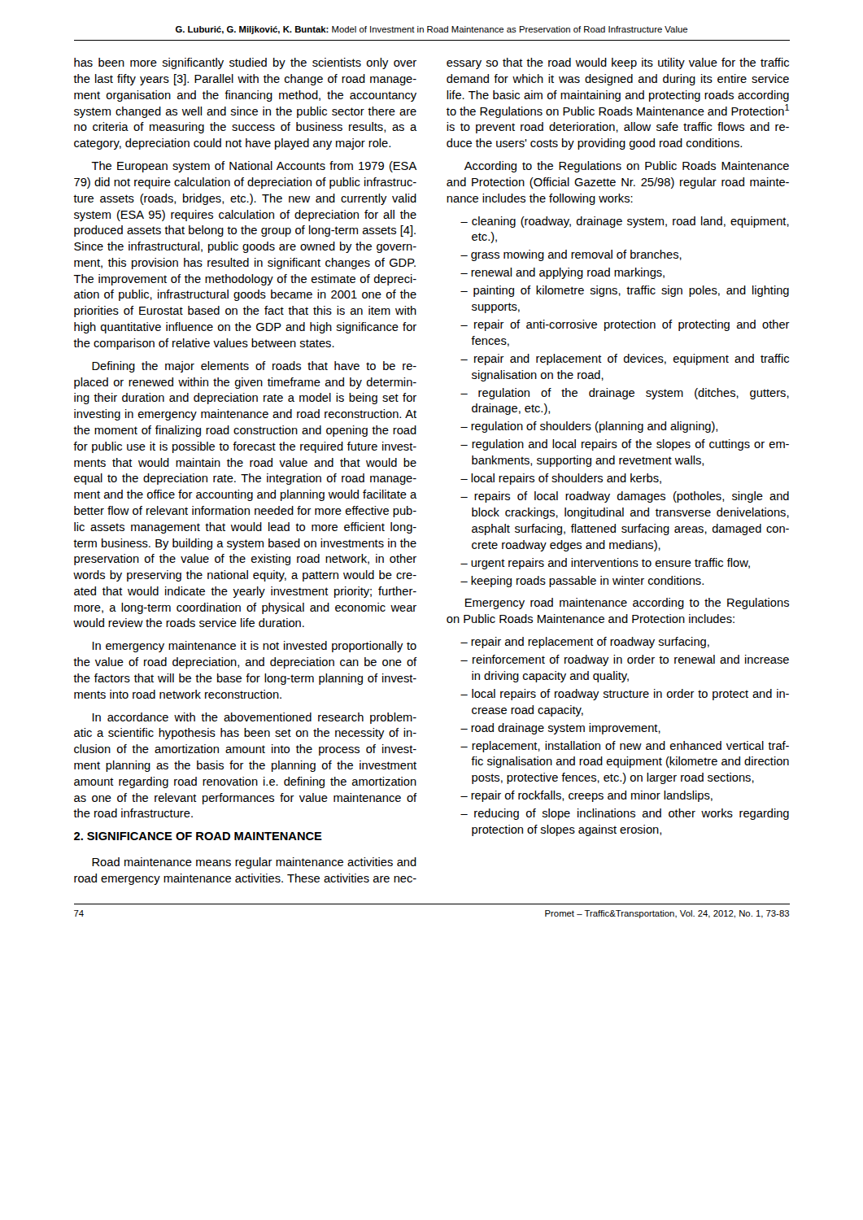G. Luburić, G. Miljković, K. Buntak: Model of Investment in Road Maintenance as Preservation of Road Infrastructure Value
has been more significantly studied by the scientists only over the last fifty years [3]. Parallel with the change of road management organisation and the financing method, the accountancy system changed as well and since in the public sector there are no criteria of measuring the success of business results, as a category, depreciation could not have played any major role.
The European system of National Accounts from 1979 (ESA 79) did not require calculation of depreciation of public infrastructure assets (roads, bridges, etc.). The new and currently valid system (ESA 95) requires calculation of depreciation for all the produced assets that belong to the group of long-term assets [4]. Since the infrastructural, public goods are owned by the government, this provision has resulted in significant changes of GDP. The improvement of the methodology of the estimate of depreciation of public, infrastructural goods became in 2001 one of the priorities of Eurostat based on the fact that this is an item with high quantitative influence on the GDP and high significance for the comparison of relative values between states.
Defining the major elements of roads that have to be replaced or renewed within the given timeframe and by determining their duration and depreciation rate a model is being set for investing in emergency maintenance and road reconstruction. At the moment of finalizing road construction and opening the road for public use it is possible to forecast the required future investments that would maintain the road value and that would be equal to the depreciation rate. The integration of road management and the office for accounting and planning would facilitate a better flow of relevant information needed for more effective public assets management that would lead to more efficient long-term business. By building a system based on investments in the preservation of the value of the existing road network, in other words by preserving the national equity, a pattern would be created that would indicate the yearly investment priority; furthermore, a long-term coordination of physical and economic wear would review the roads service life duration.
In emergency maintenance it is not invested proportionally to the value of road depreciation, and depreciation can be one of the factors that will be the base for long-term planning of investments into road network reconstruction.
In accordance with the abovementioned research problematic a scientific hypothesis has been set on the necessity of inclusion of the amortization amount into the process of investment planning as the basis for the planning of the investment amount regarding road renovation i.e. defining the amortization as one of the relevant performances for value maintenance of the road infrastructure.
2. Significance of Road Maintenance
Road maintenance means regular maintenance activities and road emergency maintenance activities. These activities are necessary so that the road would keep its utility value for the traffic demand for which it was designed and during its entire service life. The basic aim of maintaining and protecting roads according to the Regulations on Public Roads Maintenance and Protection1 is to prevent road deterioration, allow safe traffic flows and reduce the users' costs by providing good road conditions.
According to the Regulations on Public Roads Maintenance and Protection (Official Gazette Nr. 25/98) regular road maintenance includes the following works:
cleaning (roadway, drainage system, road land, equipment, etc.),
grass mowing and removal of branches,
renewal and applying road markings,
painting of kilometre signs, traffic sign poles, and lighting supports,
repair of anti-corrosive protection of protecting and other fences,
repair and replacement of devices, equipment and traffic signalisation on the road,
regulation of the drainage system (ditches, gutters, drainage, etc.),
regulation of shoulders (planning and aligning),
regulation and local repairs of the slopes of cuttings or embankments, supporting and revetment walls,
local repairs of shoulders and kerbs,
repairs of local roadway damages (potholes, single and block crackings, longitudinal and transverse denivelations, asphalt surfacing, flattened surfacing areas, damaged concrete roadway edges and medians),
urgent repairs and interventions to ensure traffic flow,
keeping roads passable in winter conditions.
Emergency road maintenance according to the Regulations on Public Roads Maintenance and Protection includes:
repair and replacement of roadway surfacing,
reinforcement of roadway in order to renewal and increase in driving capacity and quality,
local repairs of roadway structure in order to protect and increase road capacity,
road drainage system improvement,
replacement, installation of new and enhanced vertical traffic signalisation and road equipment (kilometre and direction posts, protective fences, etc.) on larger road sections,
repair of rockfalls, creeps and minor landslips,
reducing of slope inclinations and other works regarding protection of slopes against erosion,
74 Promet – Traffic&Transportation, Vol. 24, 2012, No. 1, 73-83